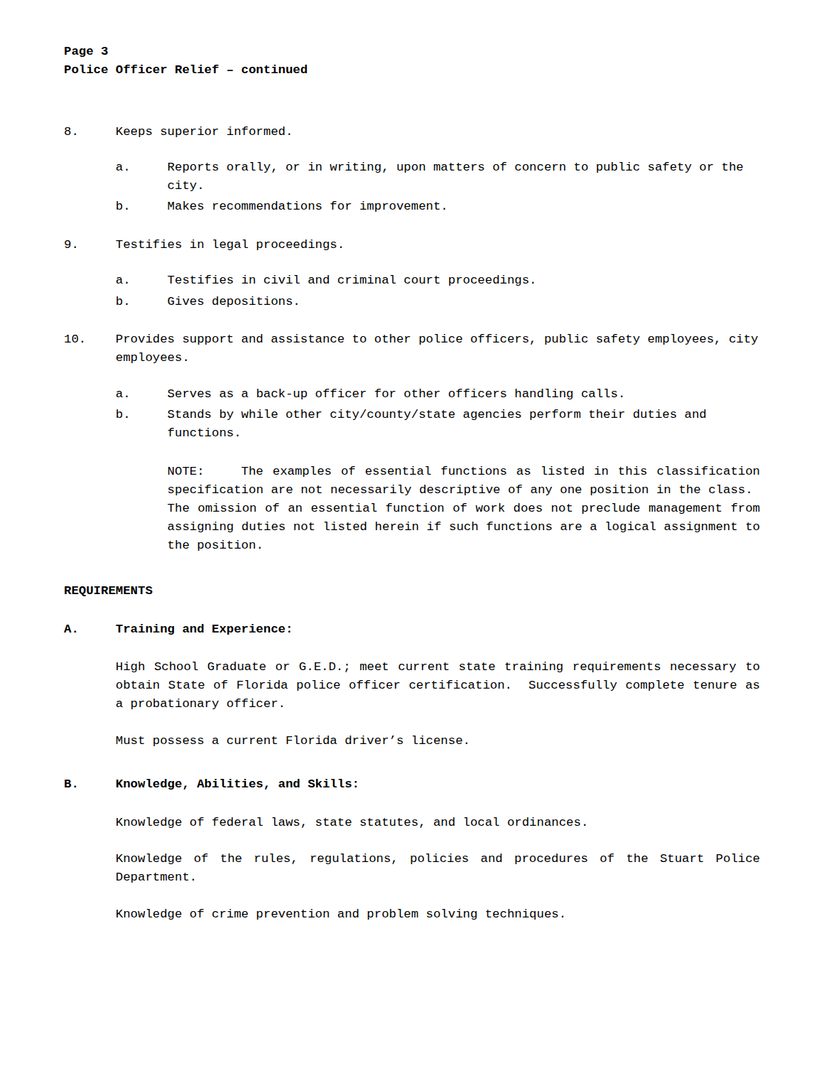Page 3
Police Officer Relief – continued
8. Keeps superior informed.
a. Reports orally, or in writing, upon matters of concern to public safety or the city.
b. Makes recommendations for improvement.
9. Testifies in legal proceedings.
a. Testifies in civil and criminal court proceedings.
b. Gives depositions.
10. Provides support and assistance to other police officers, public safety employees, city employees.
a. Serves as a back-up officer for other officers handling calls.
b. Stands by while other city/county/state agencies perform their duties and functions.
NOTE: The examples of essential functions as listed in this classification specification are not necessarily descriptive of any one position in the class. The omission of an essential function of work does not preclude management from assigning duties not listed herein if such functions are a logical assignment to the position.
REQUIREMENTS
A. Training and Experience:
High School Graduate or G.E.D.; meet current state training requirements necessary to obtain State of Florida police officer certification. Successfully complete tenure as a probationary officer.
Must possess a current Florida driver’s license.
B. Knowledge, Abilities, and Skills:
Knowledge of federal laws, state statutes, and local ordinances.
Knowledge of the rules, regulations, policies and procedures of the Stuart Police Department.
Knowledge of crime prevention and problem solving techniques.